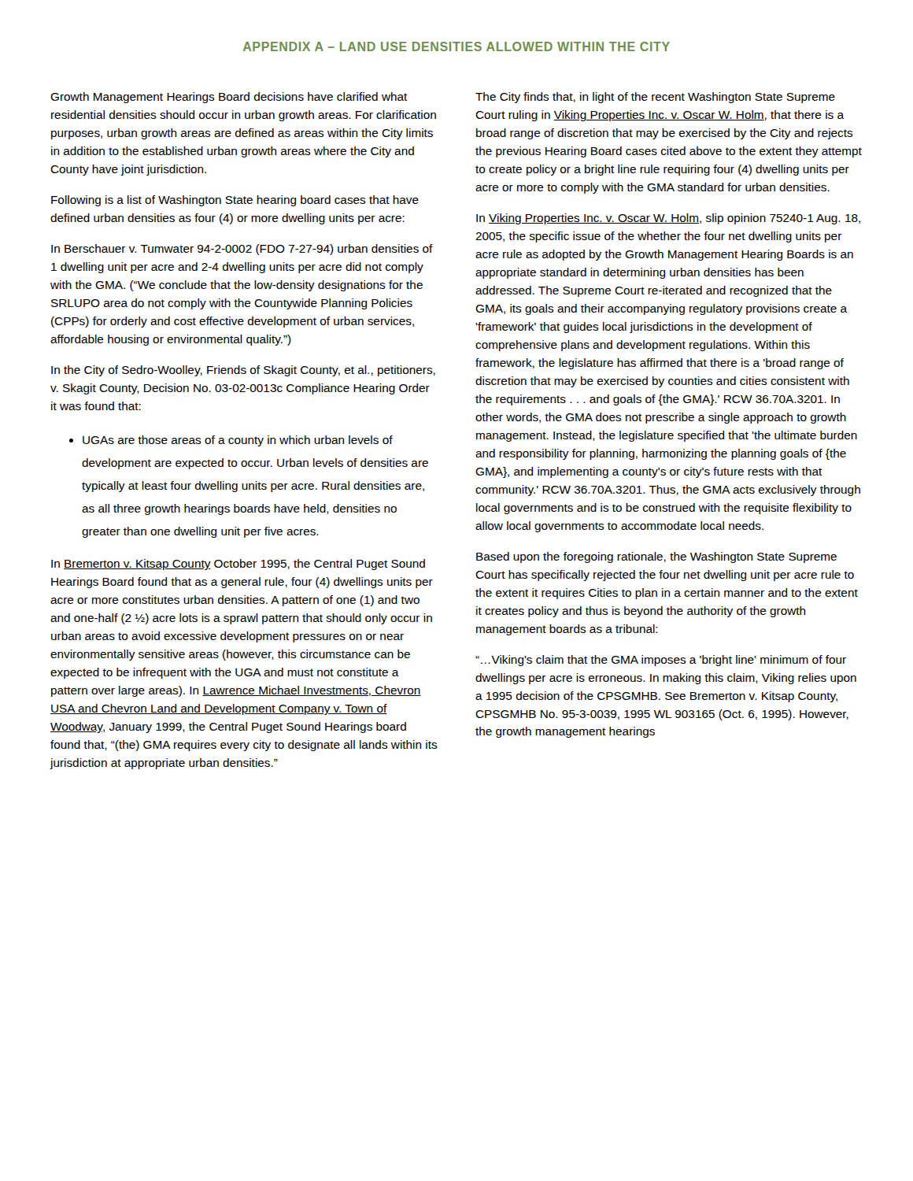Appendix A – Land Use Densities Allowed Within the City
Growth Management Hearings Board decisions have clarified what residential densities should occur in urban growth areas. For clarification purposes, urban growth areas are defined as areas within the City limits in addition to the established urban growth areas where the City and County have joint jurisdiction.
Following is a list of Washington State hearing board cases that have defined urban densities as four (4) or more dwelling units per acre:
In Berschauer v. Tumwater 94-2-0002 (FDO 7-27-94) urban densities of 1 dwelling unit per acre and 2-4 dwelling units per acre did not comply with the GMA. (“We conclude that the low-density designations for the SRLUPO area do not comply with the Countywide Planning Policies (CPPs) for orderly and cost effective development of urban services, affordable housing or environmental quality.”)
In the City of Sedro-Woolley, Friends of Skagit County, et al., petitioners, v. Skagit County, Decision No. 03-02-0013c Compliance Hearing Order it was found that:
UGAs are those areas of a county in which urban levels of development are expected to occur. Urban levels of densities are typically at least four dwelling units per acre. Rural densities are, as all three growth hearings boards have held, densities no greater than one dwelling unit per five acres.
In Bremerton v. Kitsap County October 1995, the Central Puget Sound Hearings Board found that as a general rule, four (4) dwellings units per acre or more constitutes urban densities. A pattern of one (1) and two and one-half (2 ½) acre lots is a sprawl pattern that should only occur in urban areas to avoid excessive development pressures on or near environmentally sensitive areas (however, this circumstance can be expected to be infrequent with the UGA and must not constitute a pattern over large areas). In Lawrence Michael Investments, Chevron USA and Chevron Land and Development Company v. Town of Woodway, January 1999, the Central Puget Sound Hearings board found that, “(the) GMA requires every city to designate all lands within its jurisdiction at appropriate urban densities.”
The City finds that, in light of the recent Washington State Supreme Court ruling in Viking Properties Inc. v. Oscar W. Holm, that there is a broad range of discretion that may be exercised by the City and rejects the previous Hearing Board cases cited above to the extent they attempt to create policy or a bright line rule requiring four (4) dwelling units per acre or more to comply with the GMA standard for urban densities.
In Viking Properties Inc. v. Oscar W. Holm, slip opinion 75240-1 Aug. 18, 2005, the specific issue of the whether the four net dwelling units per acre rule as adopted by the Growth Management Hearing Boards is an appropriate standard in determining urban densities has been addressed. The Supreme Court re-iterated and recognized that the GMA, its goals and their accompanying regulatory provisions create a 'framework' that guides local jurisdictions in the development of comprehensive plans and development regulations. Within this framework, the legislature has affirmed that there is a 'broad range of discretion that may be exercised by counties and cities consistent with the requirements . . . and goals of {the GMA}.' RCW 36.70A.3201. In other words, the GMA does not prescribe a single approach to growth management. Instead, the legislature specified that 'the ultimate burden and responsibility for planning, harmonizing the planning goals of {the GMA}, and implementing a county's or city's future rests with that community.' RCW 36.70A.3201. Thus, the GMA acts exclusively through local governments and is to be construed with the requisite flexibility to allow local governments to accommodate local needs.
Based upon the foregoing rationale, the Washington State Supreme Court has specifically rejected the four net dwelling unit per acre rule to the extent it requires Cities to plan in a certain manner and to the extent it creates policy and thus is beyond the authority of the growth management boards as a tribunal:
“…Viking's claim that the GMA imposes a 'bright line' minimum of four dwellings per acre is erroneous. In making this claim, Viking relies upon a 1995 decision of the CPSGMHB. See Bremerton v. Kitsap County, CPSGMHB No. 95-3-0039, 1995 WL 903165 (Oct. 6, 1995). However, the growth management hearings